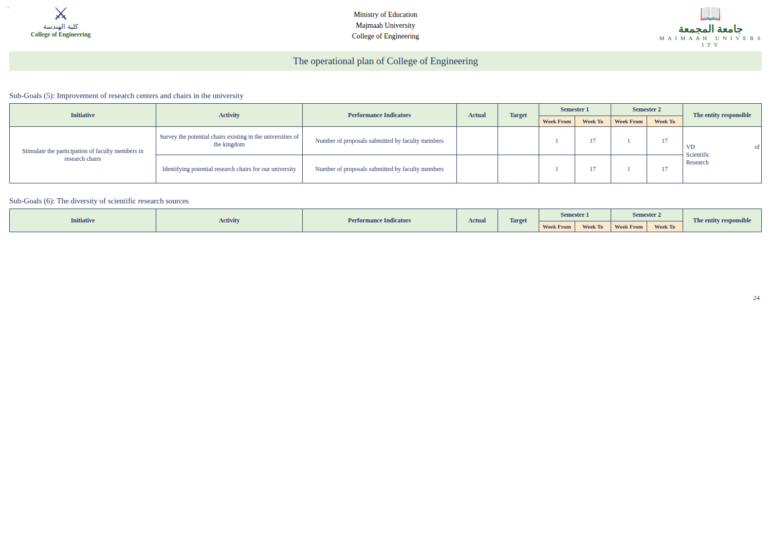`
⚔
كلية الهندسة
College of Engineering
Ministry of Education
Majmaah University
College of Engineering
📖
جامعة المجمعة
M A J M A A H U N I V E R S I T Y
The operational plan of College of Engineering
Sub-Goals (5): Improvement of research centers and chairs in the university
| Initiative | Activity | Performance Indicators | Actual | Target | Semester 1 | Semester 2 | The entity responsible |
| --- | --- | --- | --- | --- | --- | --- | --- |
| Week From | Week To | Week From | Week To |
| Stimulate the participation of faculty members in research chairs | Survey the potential chairs existing in the universities of the kingdom | Number of proposals submitted by faculty members | | | 1 | 17 | 1 | 17 | VD of Scientific Research |
| Identifying potential research chairs for our university | Number of proposals submitted by faculty members | | | 1 | 17 | 1 | 17 |
Sub-Goals (6): The diversity of scientific research sources
| Initiative | Activity | Performance Indicators | Actual | Target | Semester 1 | Semester 2 | The entity responsible |
| --- | --- | --- | --- | --- | --- | --- | --- |
| Week From | Week To | Week From | Week To |
24